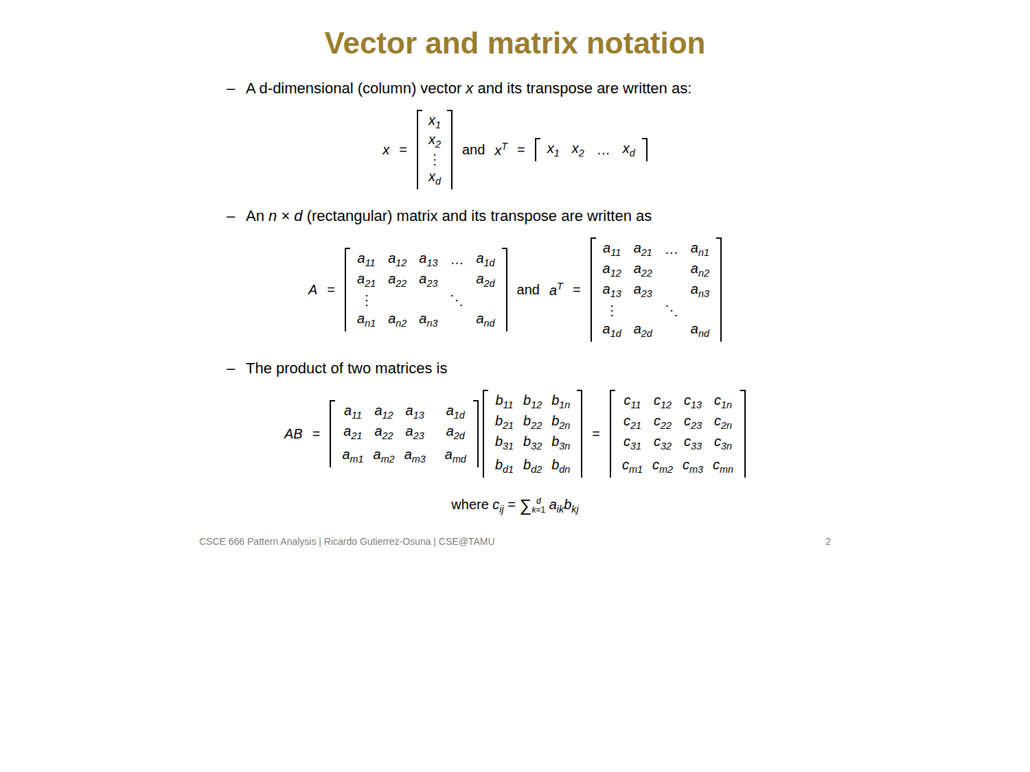Vector and matrix notation
A d-dimensional (column) vector x and its transpose are written as:
x = x1 x2 ⋮ xd and xT = x1 x2 … xd
An n × d (rectangular) matrix and its transpose are written as
A = a11 a12 a13 … a1d a21 a22 a23 a2d ⋮ ⋱ an1 an2 an3 and and aT = a11 a21 … an1 a12 a22 an2 a13 a23 an3 ⋮ ⋱ a1d a2d and
The product of two matrices is
AB = a11 a12 a13 a1d a21 a22 a23 a2d am1 am2 am3 amd b11 b12 b1n b21 b22 b2n b31 b32 b3n bd1 bd2 bdn = c11 c12 c13 c1n c21 c22 c23 c2n c31 c32 c33 c3n cm1 cm2 cm3 cmn
where cij = ∑d
k=1 aikbkj
CSCE 666 Pattern Analysis | Ricardo Gutierrez-Osuna | CSE@TAMU 2